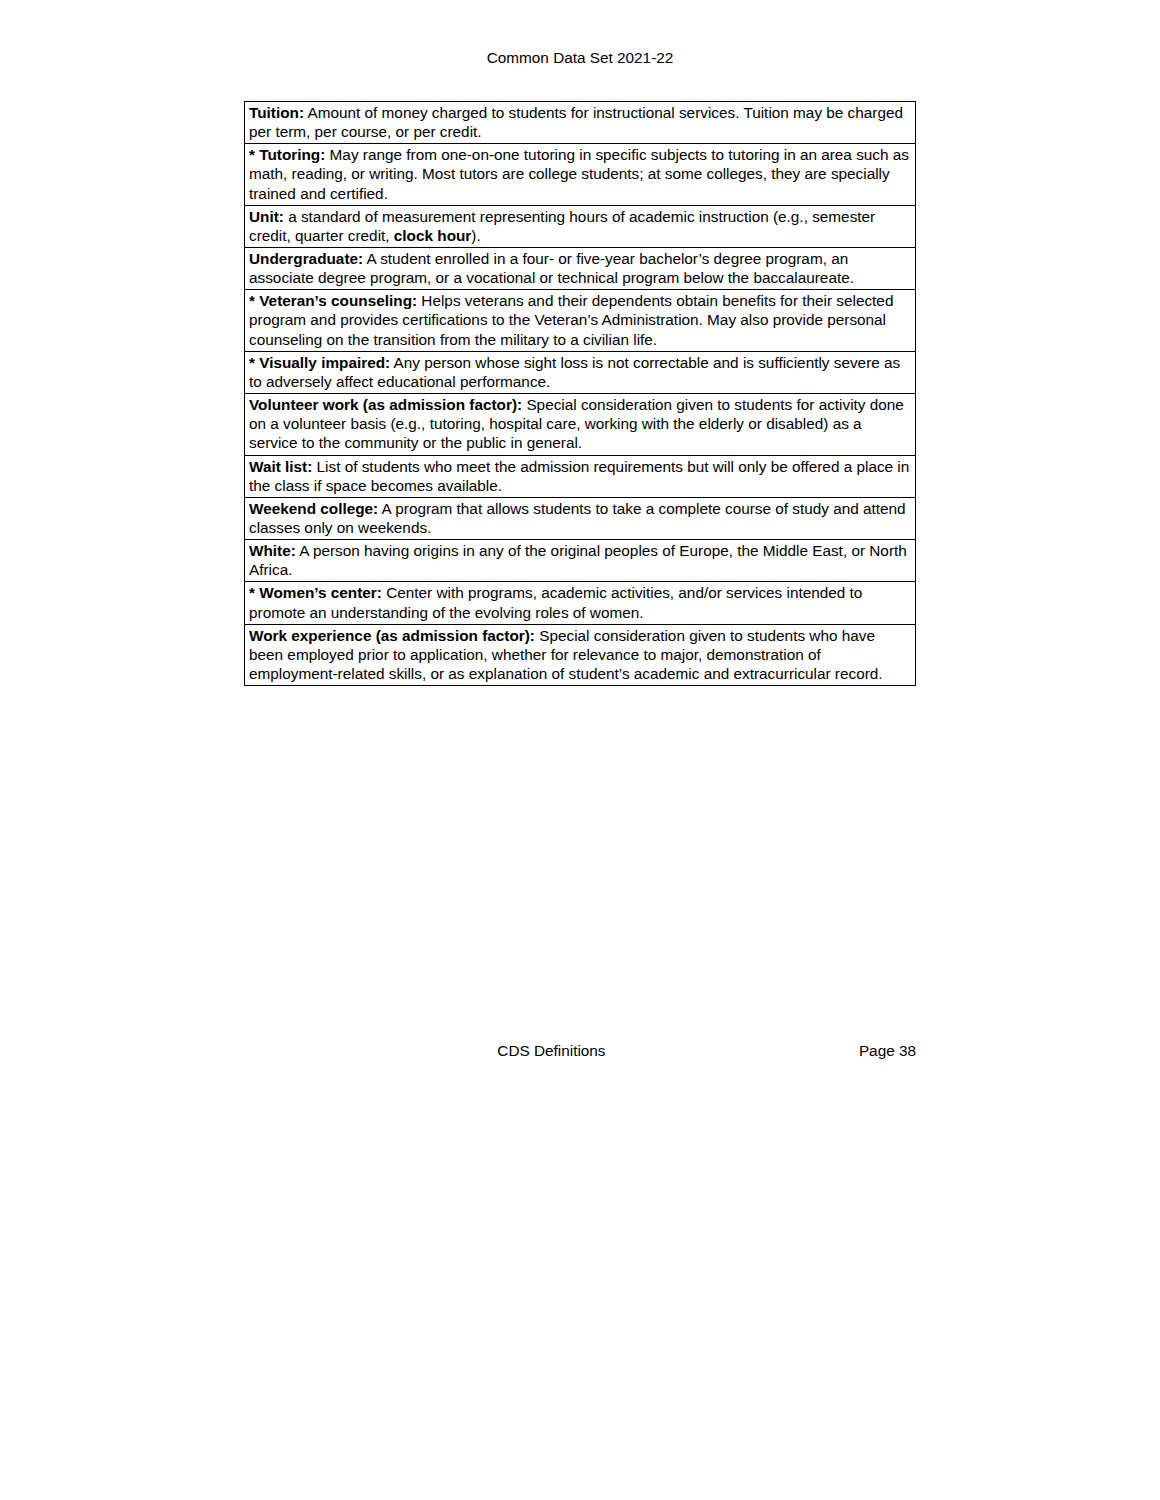Common Data Set 2021-22
| Tuition: Amount of money charged to students for instructional services. Tuition may be charged per term, per course, or per credit. |
| * Tutoring: May range from one-on-one tutoring in specific subjects to tutoring in an area such as math, reading, or writing. Most tutors are college students; at some colleges, they are specially trained and certified. |
| Unit: a standard of measurement representing hours of academic instruction (e.g., semester credit, quarter credit, clock hour ). |
| Undergraduate: A student enrolled in a four- or five-year bachelor’s degree program, an associate degree program, or a vocational or technical program below the baccalaureate. |
| * Veteran’s counseling: Helps veterans and their dependents obtain benefits for their selected program and provides certifications to the Veteran’s Administration. May also provide personal counseling on the transition from the military to a civilian life. |
| * Visually impaired: Any person whose sight loss is not correctable and is sufficiently severe as to adversely affect educational performance. |
| Volunteer work (as admission factor): Special consideration given to students for activity done on a volunteer basis (e.g., tutoring, hospital care, working with the elderly or disabled) as a service to the community or the public in general. |
| Wait list: List of students who meet the admission requirements but will only be offered a place in the class if space becomes available. |
| Weekend college: A program that allows students to take a complete course of study and attend classes only on weekends. |
| White: A person having origins in any of the original peoples of Europe, the Middle East, or North Africa. |
| * Women’s center: Center with programs, academic activities, and/or services intended to promote an understanding of the evolving roles of women. |
| Work experience (as admission factor): Special consideration given to students who have been employed prior to application, whether for relevance to major, demonstration of employment-related skills, or as explanation of student’s academic and extracurricular record. |
CDS Definitions
Page 38